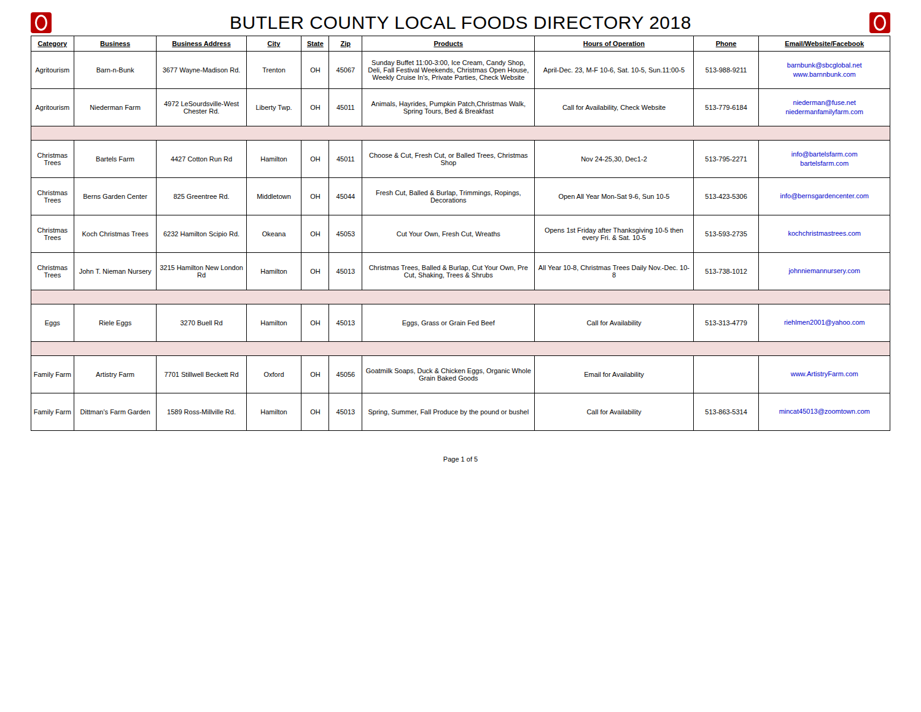BUTLER COUNTY LOCAL FOODS DIRECTORY 2018
| Category | Business | Business Address | City | State | Zip | Products | Hours of Operation | Phone | Email/Website/Facebook |
| --- | --- | --- | --- | --- | --- | --- | --- | --- | --- |
| Agritourism | Barn-n-Bunk | 3677 Wayne-Madison Rd. | Trenton | OH | 45067 | Sunday Buffet 11:00-3:00, Ice Cream, Candy Shop, Deli, Fall Festival Weekends, Christmas Open House, Weekly Cruise In's, Private Parties, Check Website | April-Dec. 23, M-F 10-6, Sat. 10-5, Sun.11:00-5 | 513-988-9211 | barnbunk@sbcglobal.net www.barnnbunk.com |
| Agritourism | Niederman Farm | 4972 LeSourdsville-West Chester Rd. | Liberty Twp. | OH | 45011 | Animals, Hayrides, Pumpkin Patch,Christmas Walk, Spring Tours, Bed & Breakfast | Call for Availability, Check Website | 513-779-6184 | niederman@fuse.net niedermanfamilyfarm.com |
| Christmas Trees | Bartels Farm | 4427 Cotton Run Rd | Hamilton | OH | 45011 | Choose & Cut, Fresh Cut, or Balled Trees, Christmas Shop | Nov 24-25,30, Dec1-2 | 513-795-2271 | info@bartelsfarm.com bartelsfarm.com |
| Christmas Trees | Berns Garden Center | 825 Greentree Rd. | Middletown | OH | 45044 | Fresh Cut, Balled & Burlap, Trimmings, Ropings, Decorations | Open All Year Mon-Sat 9-6, Sun 10-5 | 513-423-5306 | info@bernsgardencenter.com |
| Christmas Trees | Koch Christmas Trees | 6232 Hamilton Scipio Rd. | Okeana | OH | 45053 | Cut Your Own, Fresh Cut, Wreaths | Opens 1st Friday after Thanksgiving 10-5 then every Fri. & Sat. 10-5 | 513-593-2735 | kochchristmastrees.com |
| Christmas Trees | John T. Nieman Nursery | 3215 Hamilton New London Rd | Hamilton | OH | 45013 | Christmas Trees, Balled & Burlap, Cut Your Own, Pre Cut, Shaking, Trees & Shrubs | All Year 10-8, Christmas Trees Daily Nov.-Dec. 10-8 | 513-738-1012 | johnniemannursery.com |
| Eggs | Riele Eggs | 3270 Buell Rd | Hamilton | OH | 45013 | Eggs, Grass or Grain Fed Beef | Call for Availability | 513-313-4779 | riehlmen2001@yahoo.com |
| Family Farm | Artistry Farm | 7701 Stillwell Beckett Rd | Oxford | OH | 45056 | Goatmilk Soaps, Duck & Chicken Eggs, Organic Whole Grain Baked Goods | Email for Availability | | www.ArtistryFarm.com |
| Family Farm | Dittman's Farm Garden | 1589 Ross-Millville Rd. | Hamilton | OH | 45013 | Spring, Summer, Fall Produce by the pound or bushel | Call for Availability | 513-863-5314 | mincat45013@zoomtown.com |
Page 1 of 5